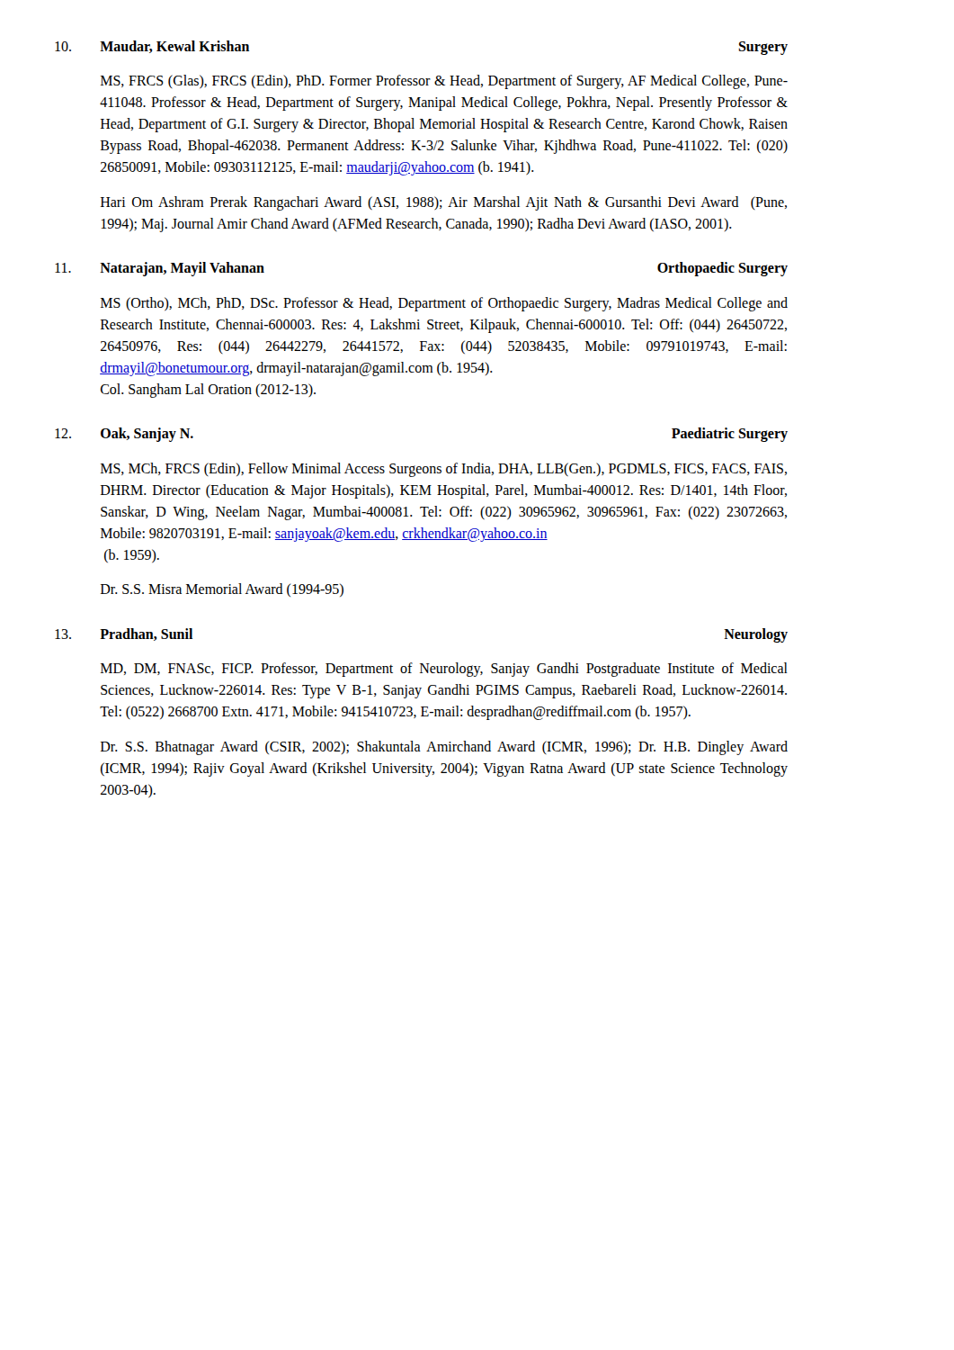10. Maudar, Kewal Krishan Surgery
MS, FRCS (Glas), FRCS (Edin), PhD. Former Professor & Head, Department of Surgery, AF Medical College, Pune-411048. Professor & Head, Department of Surgery, Manipal Medical College, Pokhra, Nepal. Presently Professor & Head, Department of G.I. Surgery & Director, Bhopal Memorial Hospital & Research Centre, Karond Chowk, Raisen Bypass Road, Bhopal-462038. Permanent Address: K-3/2 Salunke Vihar, Kjhdhwa Road, Pune-411022. Tel: (020) 26850091, Mobile: 09303112125, E-mail: maudarji@yahoo.com (b. 1941).
Hari Om Ashram Prerak Rangachari Award (ASI, 1988); Air Marshal Ajit Nath & Gursanthi Devi Award (Pune, 1994); Maj. Journal Amir Chand Award (AFMed Research, Canada, 1990); Radha Devi Award (IASO, 2001).
11. Natarajan, Mayil Vahanan Orthopaedic Surgery
MS (Ortho), MCh, PhD, DSc. Professor & Head, Department of Orthopaedic Surgery, Madras Medical College and Research Institute, Chennai-600003. Res: 4, Lakshmi Street, Kilpauk, Chennai-600010. Tel: Off: (044) 26450722, 26450976, Res: (044) 26442279, 26441572, Fax: (044) 52038435, Mobile: 09791019743, E-mail: drmayil@bonetumour.org, drmayil-natarajan@gamil.com (b. 1954).
Col. Sangham Lal Oration (2012-13).
12. Oak, Sanjay N. Paediatric Surgery
MS, MCh, FRCS (Edin), Fellow Minimal Access Surgeons of India, DHA, LLB(Gen.), PGDMLS, FICS, FACS, FAIS, DHRM. Director (Education & Major Hospitals), KEM Hospital, Parel, Mumbai-400012. Res: D/1401, 14th Floor, Sanskar, D Wing, Neelam Nagar, Mumbai-400081. Tel: Off: (022) 30965962, 30965961, Fax: (022) 23072663, Mobile: 9820703191, E-mail: sanjayoak@kem.edu, crkhendkar@yahoo.co.in
(b. 1959).
Dr. S.S. Misra Memorial Award (1994-95)
13. Pradhan, Sunil Neurology
MD, DM, FNASc, FICP. Professor, Department of Neurology, Sanjay Gandhi Postgraduate Institute of Medical Sciences, Lucknow-226014. Res: Type V B-1, Sanjay Gandhi PGIMS Campus, Raebareli Road, Lucknow-226014. Tel: (0522) 2668700 Extn. 4171, Mobile: 9415410723, E-mail: despradhan@rediffmail.com (b. 1957).
Dr. S.S. Bhatnagar Award (CSIR, 2002); Shakuntala Amirchand Award (ICMR, 1996); Dr. H.B. Dingley Award (ICMR, 1994); Rajiv Goyal Award (Krikshel University, 2004); Vigyan Ratna Award (UP state Science Technology 2003-04).